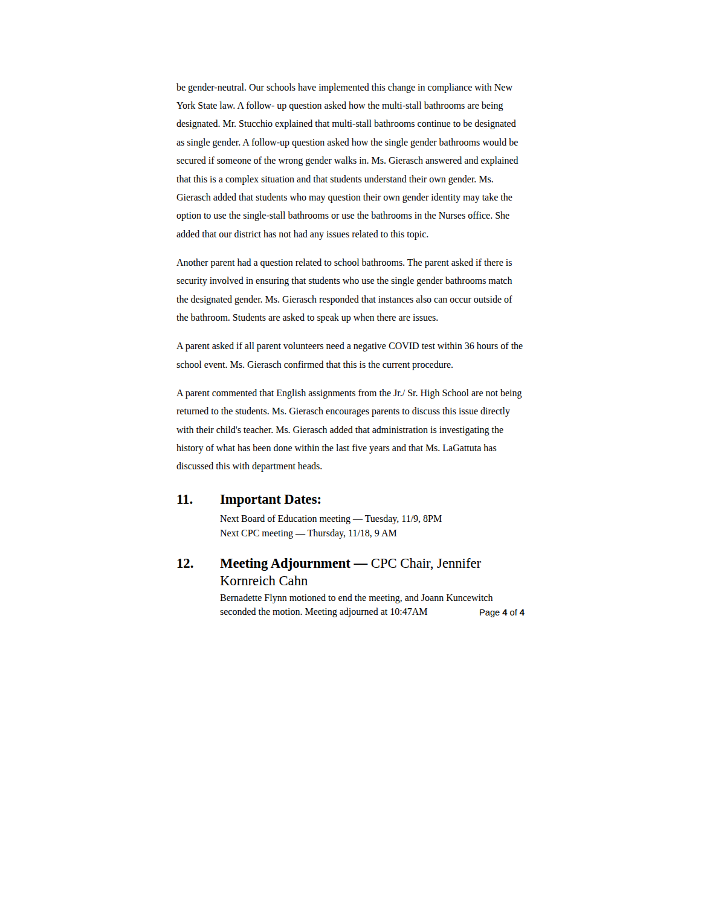be gender-neutral. Our schools have implemented this change in compliance with New York State law. A follow- up question asked how the multi-stall bathrooms are being designated. Mr. Stucchio explained that multi-stall bathrooms continue to be designated as single gender. A follow-up question asked how the single gender bathrooms would be secured if someone of the wrong gender walks in. Ms. Gierasch answered and explained that this is a complex situation and that students understand their own gender. Ms. Gierasch added that students who may question their own gender identity may take the option to use the single-stall bathrooms or use the bathrooms in the Nurses office. She added that our district has not had any issues related to this topic.
Another parent had a question related to school bathrooms. The parent asked if there is security involved in ensuring that students who use the single gender bathrooms match the designated gender. Ms. Gierasch responded that instances also can occur outside of the bathroom. Students are asked to speak up when there are issues.
A parent asked if all parent volunteers need a negative COVID test within 36 hours of the school event. Ms. Gierasch confirmed that this is the current procedure.
A parent commented that English assignments from the Jr./ Sr. High School are not being returned to the students. Ms. Gierasch encourages parents to discuss this issue directly with their child's teacher. Ms. Gierasch added that administration is investigating the history of what has been done within the last five years and that Ms. LaGattuta has discussed this with department heads.
11.
Important Dates:
Next Board of Education meeting — Tuesday, 11/9, 8PM
Next CPC meeting — Thursday, 11/18, 9 AM
12.
Meeting Adjournment — CPC Chair, Jennifer Kornreich Cahn
Bernadette Flynn motioned to end the meeting, and Joann Kuncewitch seconded the motion. Meeting adjourned at 10:47AM
Page 4 of 4